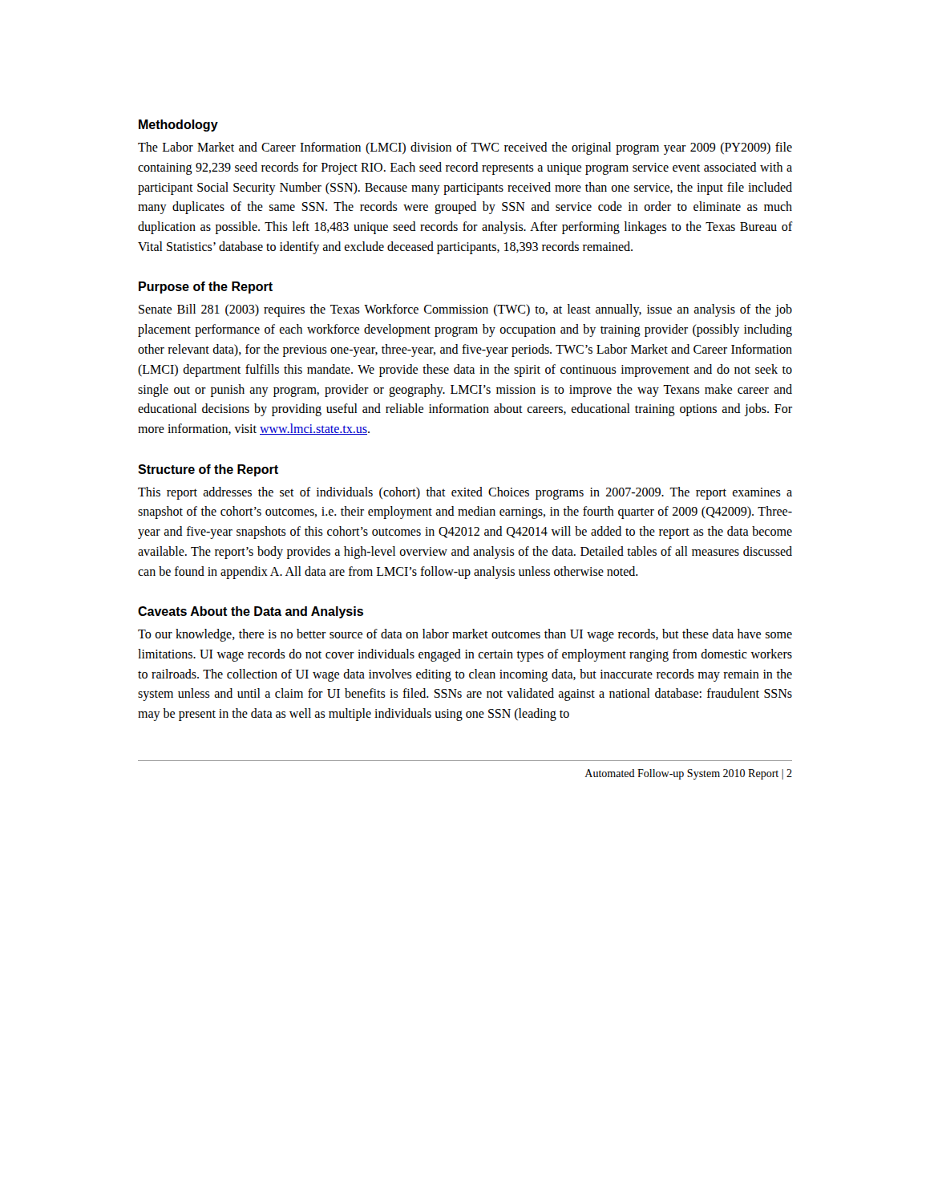Methodology
The Labor Market and Career Information (LMCI) division of TWC received the original program year 2009 (PY2009) file containing 92,239 seed records for Project RIO. Each seed record represents a unique program service event associated with a participant Social Security Number (SSN). Because many participants received more than one service, the input file included many duplicates of the same SSN. The records were grouped by SSN and service code in order to eliminate as much duplication as possible. This left 18,483 unique seed records for analysis. After performing linkages to the Texas Bureau of Vital Statistics’ database to identify and exclude deceased participants, 18,393 records remained.
Purpose of the Report
Senate Bill 281 (2003) requires the Texas Workforce Commission (TWC) to, at least annually, issue an analysis of the job placement performance of each workforce development program by occupation and by training provider (possibly including other relevant data), for the previous one-year, three-year, and five-year periods. TWC’s Labor Market and Career Information (LMCI) department fulfills this mandate. We provide these data in the spirit of continuous improvement and do not seek to single out or punish any program, provider or geography. LMCI’s mission is to improve the way Texans make career and educational decisions by providing useful and reliable information about careers, educational training options and jobs. For more information, visit www.lmci.state.tx.us.
Structure of the Report
This report addresses the set of individuals (cohort) that exited Choices programs in 2007-2009. The report examines a snapshot of the cohort’s outcomes, i.e. their employment and median earnings, in the fourth quarter of 2009 (Q42009). Three-year and five-year snapshots of this cohort’s outcomes in Q42012 and Q42014 will be added to the report as the data become available. The report’s body provides a high-level overview and analysis of the data. Detailed tables of all measures discussed can be found in appendix A. All data are from LMCI’s follow-up analysis unless otherwise noted.
Caveats About the Data and Analysis
To our knowledge, there is no better source of data on labor market outcomes than UI wage records, but these data have some limitations. UI wage records do not cover individuals engaged in certain types of employment ranging from domestic workers to railroads. The collection of UI wage data involves editing to clean incoming data, but inaccurate records may remain in the system unless and until a claim for UI benefits is filed. SSNs are not validated against a national database: fraudulent SSNs may be present in the data as well as multiple individuals using one SSN (leading to
Automated Follow-up System 2010 Report | 2